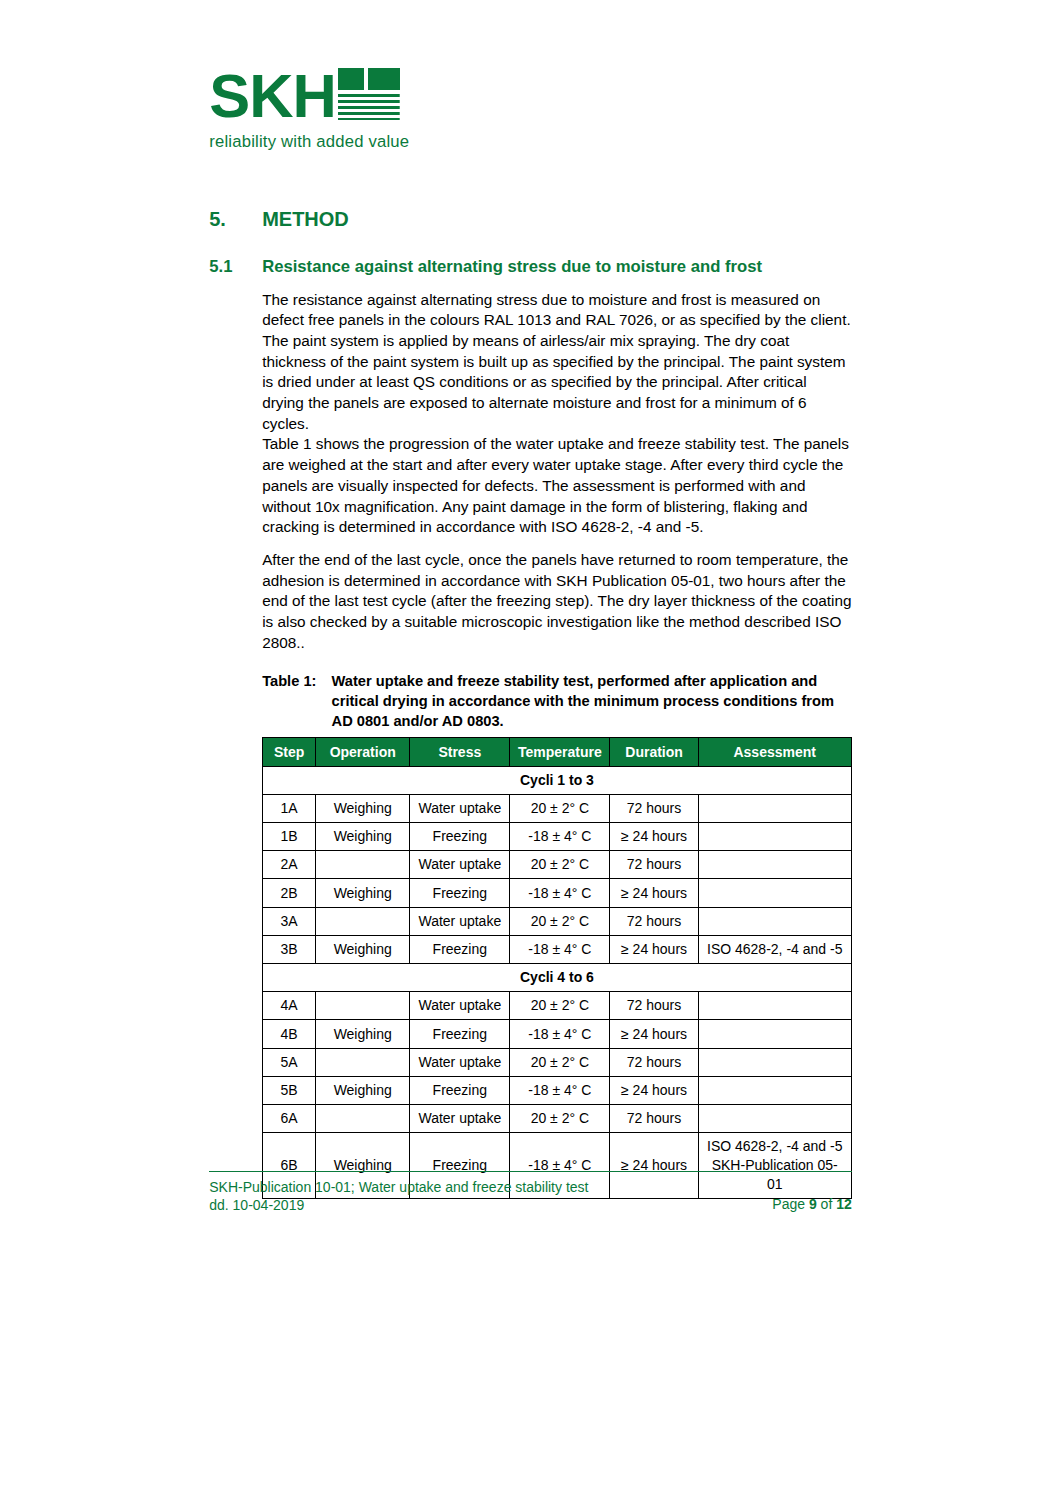SKH
reliability with added value
5. METHOD
5.1 Resistance against alternating stress due to moisture and frost
The resistance against alternating stress due to moisture and frost is measured on defect free panels in the colours RAL 1013 and RAL 7026, or as specified by the client. The paint system is applied by means of airless/air mix spraying. The dry coat thickness of the paint system is built up as specified by the principal. The paint system is dried under at least QS conditions or as specified by the principal. After critical drying the panels are exposed to alternate moisture and frost for a minimum of 6 cycles.
Table 1 shows the progression of the water uptake and freeze stability test. The panels are weighed at the start and after every water uptake stage. After every third cycle the panels are visually inspected for defects. The assessment is performed with and without 10x magnification. Any paint damage in the form of blistering, flaking and cracking is determined in accordance with ISO 4628-2, -4 and -5.
After the end of the last cycle, once the panels have returned to room temperature, the adhesion is determined in accordance with SKH Publication 05-01, two hours after the end of the last test cycle (after the freezing step). The dry layer thickness of the coating is also checked by a suitable microscopic investigation like the method described ISO 2808..
Table 1: Water uptake and freeze stability test, performed after application and critical drying in accordance with the minimum process conditions from AD 0801 and/or AD 0803.
| Step | Operation | Stress | Temperature | Duration | Assessment |
| --- | --- | --- | --- | --- | --- |
| Cycli 1 to 3 |
| 1A | Weighing | Water uptake | 20 ± 2° C | 72 hours | |
| 1B | Weighing | Freezing | -18 ± 4° C | ≥ 24 hours | |
| 2A | | Water uptake | 20 ± 2° C | 72 hours | |
| 2B | Weighing | Freezing | -18 ± 4° C | ≥ 24 hours | |
| 3A | | Water uptake | 20 ± 2° C | 72 hours | |
| 3B | Weighing | Freezing | -18 ± 4° C | ≥ 24 hours | ISO 4628-2, -4 and -5 |
| Cycli 4 to 6 |
| 4A | | Water uptake | 20 ± 2° C | 72 hours | |
| 4B | Weighing | Freezing | -18 ± 4° C | ≥ 24 hours | |
| 5A | | Water uptake | 20 ± 2° C | 72 hours | |
| 5B | Weighing | Freezing | -18 ± 4° C | ≥ 24 hours | |
| 6A | | Water uptake | 20 ± 2° C | 72 hours | |
| 6B | Weighing | Freezing | -18 ± 4° C | ≥ 24 hours | ISO 4628-2, -4 and -5 SKH-Publication 05-01 |
SKH-Publication 10-01; Water uptake and freeze stability test
dd. 10-04-2019
Page 9 of 12